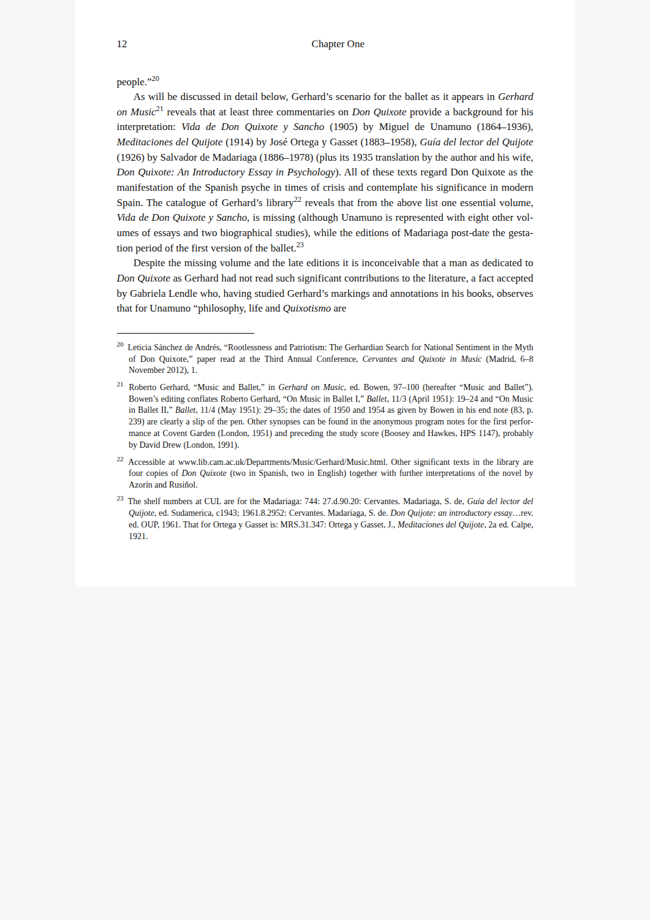12 Chapter One
people.”20
As will be discussed in detail below, Gerhard’s scenario for the ballet as it appears in Gerhard on Music21 reveals that at least three commentaries on Don Quixote provide a background for his interpretation: Vida de Don Quixote y Sancho (1905) by Miguel de Unamuno (1864–1936), Meditaciones del Quijote (1914) by José Ortega y Gasset (1883–1958), Guía del lector del Quijote (1926) by Salvador de Madariaga (1886–1978) (plus its 1935 translation by the author and his wife, Don Quixote: An Introductory Essay in Psychology). All of these texts regard Don Quixote as the manifestation of the Spanish psyche in times of crisis and contemplate his significance in modern Spain. The catalogue of Gerhard’s library22 reveals that from the above list one essential volume, Vida de Don Quixote y Sancho, is missing (although Unamuno is represented with eight other volumes of essays and two biographical studies), while the editions of Madariaga post-date the gestation period of the first version of the ballet.23
Despite the missing volume and the late editions it is inconceivable that a man as dedicated to Don Quixote as Gerhard had not read such significant contributions to the literature, a fact accepted by Gabriela Lendle who, having studied Gerhard’s markings and annotations in his books, observes that for Unamuno “philosophy, life and Quixotismo are
20 Leticia Sánchez de Andrés, “Rootlessness and Patriotism: The Gerhardian Search for National Sentiment in the Myth of Don Quixote,” paper read at the Third Annual Conference, Cervantes and Quixote in Music (Madrid, 6–8 November 2012), 1.
21 Roberto Gerhard, “Music and Ballet,” in Gerhard on Music, ed. Bowen, 97–100 (hereafter “Music and Ballet”). Bowen’s editing conflates Roberto Gerhard, “On Music in Ballet I,” Ballet, 11/3 (April 1951): 19–24 and “On Music in Ballet II,” Ballet, 11/4 (May 1951): 29–35; the dates of 1950 and 1954 as given by Bowen in his end note (83, p. 239) are clearly a slip of the pen. Other synopses can be found in the anonymous program notes for the first performance at Covent Garden (London, 1951) and preceding the study score (Boosey and Hawkes, HPS 1147), probably by David Drew (London, 1991).
22 Accessible at www.lib.cam.ac.uk/Departments/Music/Gerhard/Music.html. Other significant texts in the library are four copies of Don Quixote (two in Spanish, two in English) together with further interpretations of the novel by Azorín and Rusiñol.
23 The shelf numbers at CUL are for the Madariaga: 744: 27.d.90.20: Cervantes. Madariaga, S. de, Guía del lector del Quijote, ed. Sudamerica, c1943; 1961.8.2952: Cervantes. Madariaga, S. de. Don Quijote: an introductory essay…rev. ed. OUP, 1961. That for Ortega y Gasset is: MRS.31.347: Ortega y Gasset, J., Meditaciones del Quijote, 2a ed. Calpe, 1921.